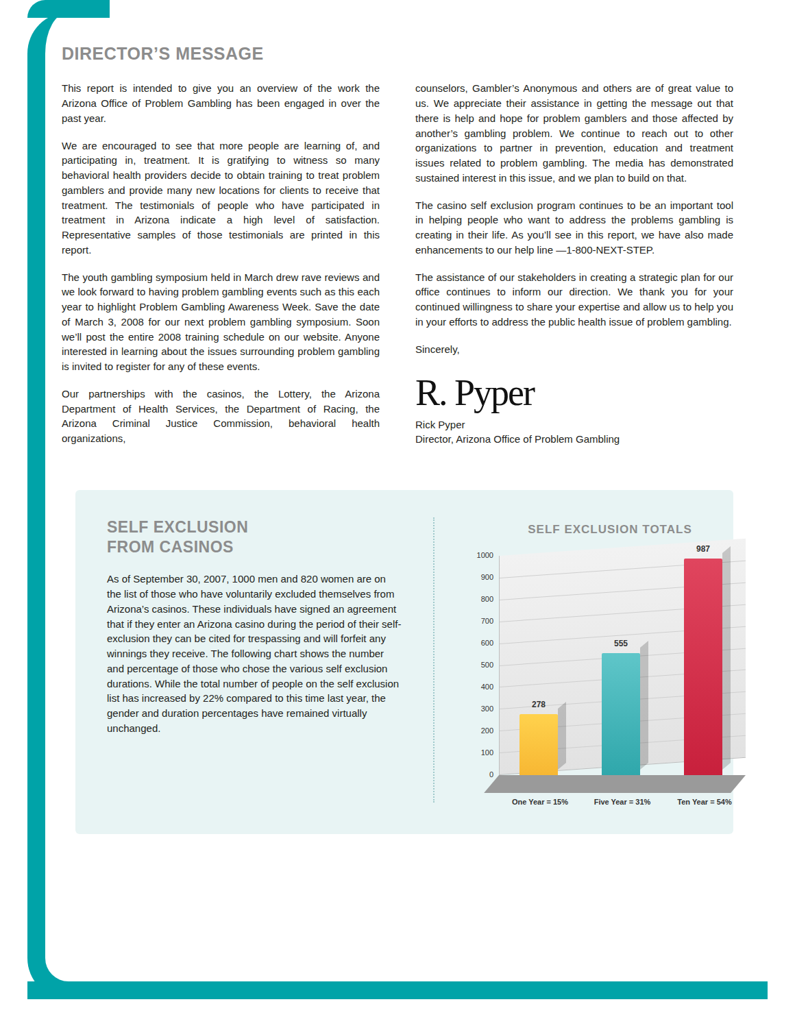DIRECTOR’S MESSAGE
This report is intended to give you an overview of the work the Arizona Office of Problem Gambling has been engaged in over the past year.
We are encouraged to see that more people are learning of, and participating in, treatment. It is gratifying to witness so many behavioral health providers decide to obtain training to treat problem gamblers and provide many new locations for clients to receive that treatment. The testimonials of people who have participated in treatment in Arizona indicate a high level of satisfaction. Representative samples of those testimonials are printed in this report.
The youth gambling symposium held in March drew rave reviews and we look forward to having problem gambling events such as this each year to highlight Problem Gambling Awareness Week. Save the date of March 3, 2008 for our next problem gambling symposium. Soon we’ll post the entire 2008 training schedule on our website. Anyone interested in learning about the issues surrounding problem gambling is invited to register for any of these events.
Our partnerships with the casinos, the Lottery, the Arizona Department of Health Services, the Department of Racing, the Arizona Criminal Justice Commission, behavioral health organizations,
counselors, Gambler’s Anonymous and others are of great value to us. We appreciate their assistance in getting the message out that there is help and hope for problem gamblers and those affected by another’s gambling problem. We continue to reach out to other organizations to partner in prevention, education and treatment issues related to problem gambling. The media has demonstrated sustained interest in this issue, and we plan to build on that.
The casino self exclusion program continues to be an important tool in helping people who want to address the problems gambling is creating in their life. As you’ll see in this report, we have also made enhancements to our help line —1-800-NEXT-STEP.
The assistance of our stakeholders in creating a strategic plan for our office continues to inform our direction. We thank you for your continued willingness to share your expertise and allow us to help you in your efforts to address the public health issue of problem gambling.
Sincerely,
R. Pyper
Rick Pyper
Director, Arizona Office of Problem Gambling
SELF EXCLUSION
FROM CASINOS
As of September 30, 2007, 1000 men and 820 women are on the list of those who have voluntarily excluded themselves from Arizona’s casinos. These individuals have signed an agreement that if they enter an Arizona casino during the period of their self-exclusion they can be cited for trespassing and will forfeit any winnings they receive. The following chart shows the number and percentage of those who chose the various self exclusion durations. While the total number of people on the self exclusion list has increased by 22% compared to this time last year, the gender and duration percentages have remained virtually unchanged.
SELF EXCLUSION TOTALS
1000 900 800 700 600 500 400 300 200 100 0
278
555
987
One Year = 15% Five Year = 31% Ten Year = 54%